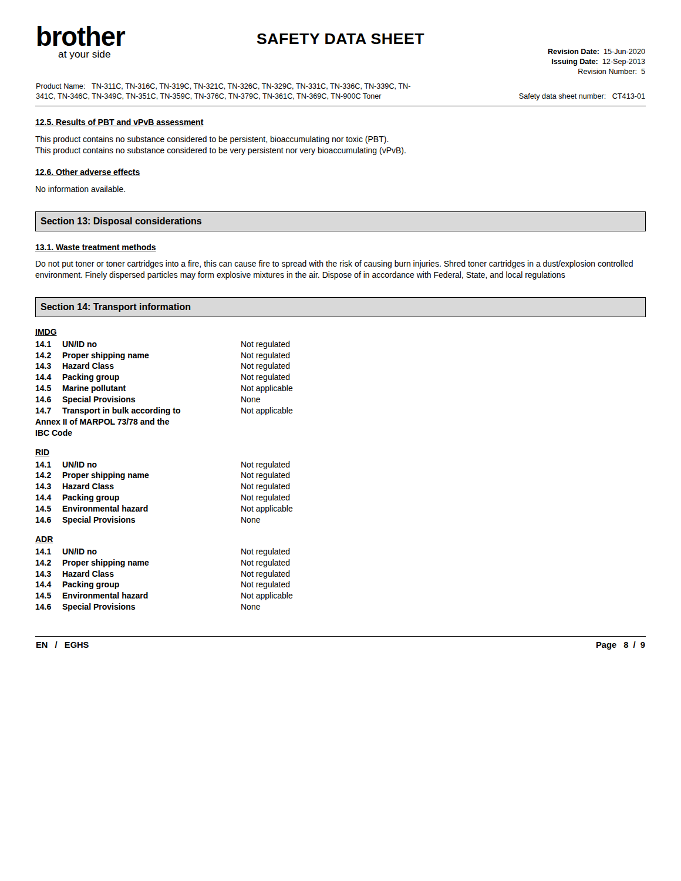| brother at your side | SAFETY DATA SHEET | Revision Date: 15-Jun-2020 Issuing Date: 12-Sep-2013 Revision Number: 5 |
| Product Name: TN-311C, TN-316C, TN-319C, TN-321C, TN-326C, TN-329C, TN-331C, TN-336C, TN-339C, TN-341C, TN-346C, TN-349C, TN-351C, TN-359C, TN-376C, TN-379C, TN-361C, TN-369C, TN-900C Toner | Safety data sheet number: CT413-01 |
12.5. Results of PBT and vPvB assessment
This product contains no substance considered to be persistent, bioaccumulating nor toxic (PBT).
This product contains no substance considered to be very persistent nor very bioaccumulating (vPvB).
12.6. Other adverse effects
No information available.
Section 13: Disposal considerations
13.1. Waste treatment methods
Do not put toner or toner cartridges into a fire, this can cause fire to spread with the risk of causing burn injuries. Shred toner cartridges in a dust/explosion controlled environment. Finely dispersed particles may form explosive mixtures in the air. Dispose of in accordance with Federal, State, and local regulations
Section 14: Transport information
IMDG
| 14.1 | UN/ID no | Not regulated |
| 14.2 | Proper shipping name | Not regulated |
| 14.3 | Hazard Class | Not regulated |
| 14.4 | Packing group | Not regulated |
| 14.5 | Marine pollutant | Not applicable |
| 14.6 | Special Provisions | None |
| 14.7 | Transport in bulk according to | Not applicable |
Annex II of MARPOL 73/78 and the
IBC Code
RID
| 14.1 | UN/ID no | Not regulated |
| 14.2 | Proper shipping name | Not regulated |
| 14.3 | Hazard Class | Not regulated |
| 14.4 | Packing group | Not regulated |
| 14.5 | Environmental hazard | Not applicable |
| 14.6 | Special Provisions | None |
ADR
| 14.1 | UN/ID no | Not regulated |
| 14.2 | Proper shipping name | Not regulated |
| 14.3 | Hazard Class | Not regulated |
| 14.4 | Packing group | Not regulated |
| 14.5 | Environmental hazard | Not applicable |
| 14.6 | Special Provisions | None |
| EN / EGHS | Page 8 / 9 |